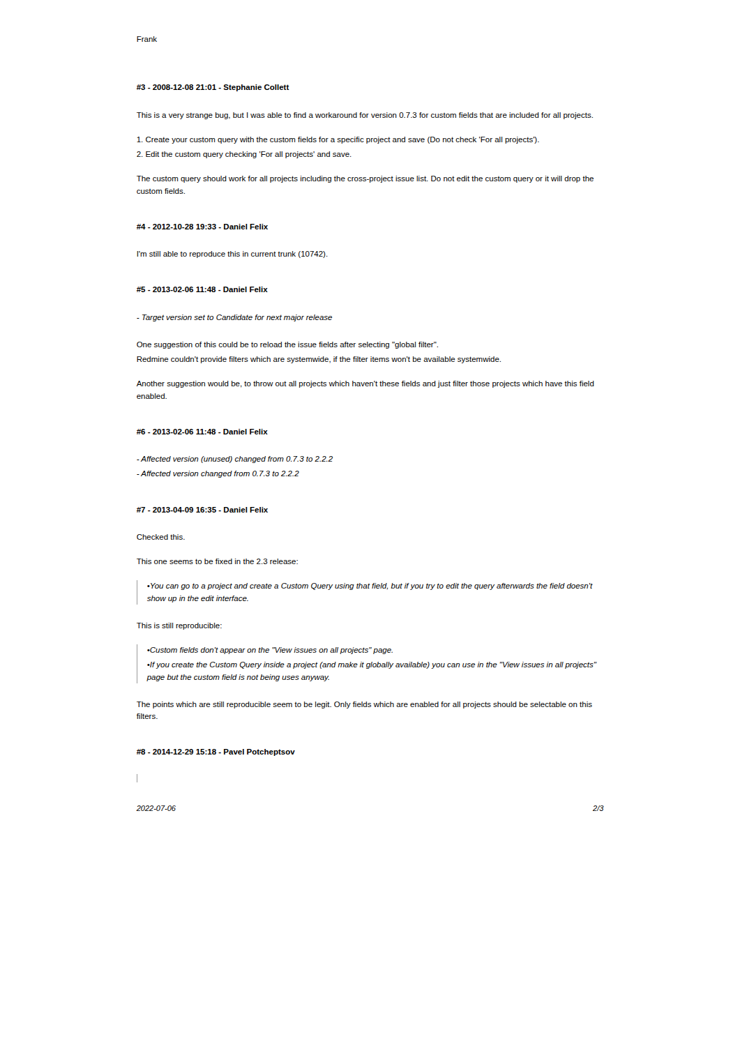Frank
#3 - 2008-12-08 21:01 - Stephanie Collett
This is a very strange bug, but I was able to find a workaround for version 0.7.3 for custom fields that are included for all projects.
1. Create your custom query with the custom fields for a specific project and save (Do not check 'For all projects').
2. Edit the custom query checking 'For all projects' and save.
The custom query should work for all projects including the cross-project issue list. Do not edit the custom query or it will drop the custom fields.
#4 - 2012-10-28 19:33 - Daniel Felix
I'm still able to reproduce this in current trunk (10742).
#5 - 2013-02-06 11:48 - Daniel Felix
- Target version set to Candidate for next major release
One suggestion of this could be to reload the issue fields after selecting "global filter".
Redmine couldn't provide filters which are systemwide, if the filter items won't be available systemwide.
Another suggestion would be, to throw out all projects which haven't these fields and just filter those projects which have this field enabled.
#6 - 2013-02-06 11:48 - Daniel Felix
- Affected version (unused) changed from 0.7.3 to 2.2.2
- Affected version changed from 0.7.3 to 2.2.2
#7 - 2013-04-09 16:35 - Daniel Felix
Checked this.
This one seems to be fixed in the 2.3 release:
•You can go to a project and create a Custom Query using that field, but if you try to edit the query afterwards the field doesn't show up in the edit interface.
This is still reproducible:
•Custom fields don't appear on the "View issues on all projects" page.
•If you create the Custom Query inside a project (and make it globally available) you can use in the "View issues in all projects" page but the custom field is not being uses anyway.
The points which are still reproducible seem to be legit. Only fields which are enabled for all projects should be selectable on this filters.
#8 - 2014-12-29 15:18 - Pavel Potcheptsov
2022-07-06 2/3